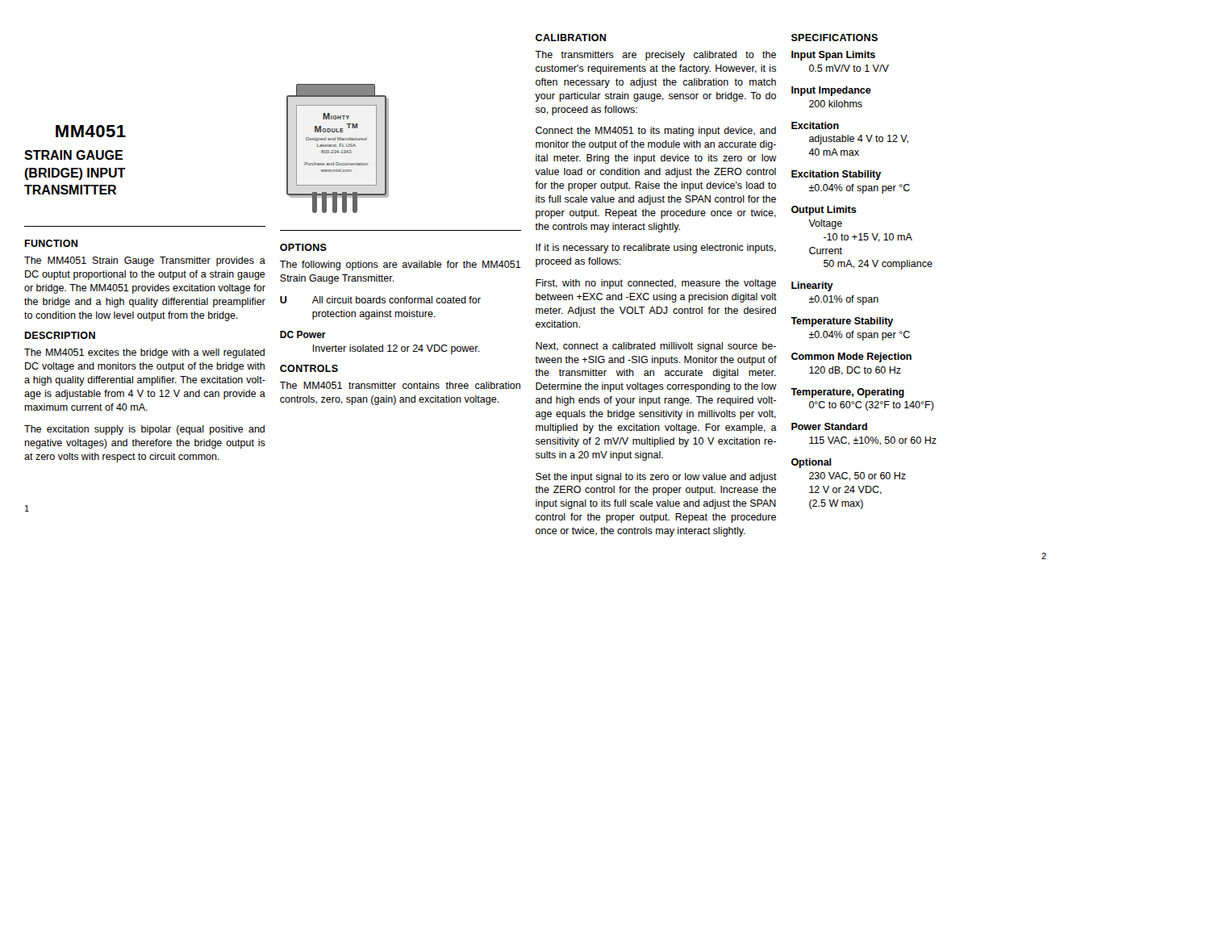MM4051
STRAIN GAUGE
(BRIDGE) INPUT
TRANSMITTER
FUNCTION
The MM4051 Strain Gauge Transmitter provides a DC ouptut proportional to the output of a strain gauge or bridge. The MM4051 provides excitation voltage for the bridge and a high quality differential preamplifier to condition the low level output from the bridge.
DESCRIPTION
The MM4051 excites the bridge with a well regulated DC voltage and monitors the output of the bridge with a high quality differential amplifier. The excitation voltage is adjustable from 4 V to 12 V and can provide a maximum current of 40 mA.
The excitation supply is bipolar (equal positive and negative voltages) and therefore the bridge output is at zero volts with respect to circuit common.
1
MIGHTY
MODULE TM Designed and Manufactured
Lakeland, FL USA
800-234-1343
Purchase and Documentation
www.misl.com
OPTIONS
The following options are available for the MM4051 Strain Gauge Transmitter.
U
All circuit boards conformal coated for protection against moisture.
DC Power
Inverter isolated 12 or 24 VDC power.
CONTROLS
The MM4051 transmitter contains three calibration controls, zero, span (gain) and excitation voltage.
CALIBRATION
The transmitters are precisely calibrated to the customer's requirements at the factory. However, it is often necessary to adjust the calibration to match your particular strain gauge, sensor or bridge. To do so, proceed as follows:
Connect the MM4051 to its mating input device, and monitor the output of the module with an accurate digital meter. Bring the input device to its zero or low value load or condition and adjust the ZERO control for the proper output. Raise the input device's load to its full scale value and adjust the SPAN control for the proper output. Repeat the procedure once or twice, the controls may interact slightly.
If it is necessary to recalibrate using electronic inputs, proceed as follows:
First, with no input connected, measure the voltage between +EXC and -EXC using a precision digital volt meter. Adjust the VOLT ADJ control for the desired excitation.
Next, connect a calibrated millivolt signal source between the +SIG and -SIG inputs. Monitor the output of the transmitter with an accurate digital meter. Determine the input voltages corresponding to the low and high ends of your input range. The required voltage equals the bridge sensitivity in millivolts per volt, multiplied by the excitation voltage. For example, a sensitivity of 2 mV/V multiplied by 10 V excitation results in a 20 mV input signal.
Set the input signal to its zero or low value and adjust the ZERO control for the proper output. Increase the input signal to its full scale value and adjust the SPAN control for the proper output. Repeat the procedure once or twice, the controls may interact slightly.
SPECIFICATIONS
Input Span Limits 0.5 mV/V to 1 V/V
Input Impedance 200 kilohms
Excitation adjustable 4 V to 12 V,
40 mA max
Excitation Stability ±0.04% of span per °C
Output Limits Voltage -10 to +15 V, 10 mA Current 50 mA, 24 V compliance
Linearity ±0.01% of span
Temperature Stability ±0.04% of span per °C
Common Mode Rejection 120 dB, DC to 60 Hz
Temperature, Operating 0°C to 60°C (32°F to 140°F)
Power Standard 115 VAC, ±10%, 50 or 60 Hz
Optional 230 VAC, 50 or 60 Hz
12 V or 24 VDC,
(2.5 W max)
2